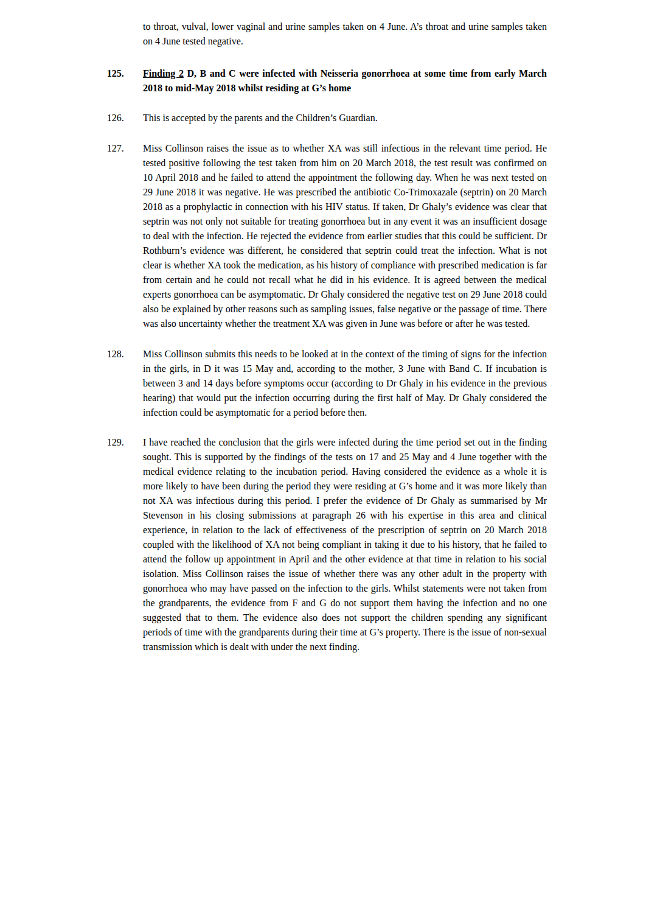to throat, vulval, lower vaginal and urine samples taken on 4 June. A’s throat and urine samples taken on 4 June tested negative.
Finding 2 D, B and C were infected with Neisseria gonorrhoea at some time from early March 2018 to mid-May 2018 whilst residing at G’s home
This is accepted by the parents and the Children’s Guardian.
Miss Collinson raises the issue as to whether XA was still infectious in the relevant time period. He tested positive following the test taken from him on 20 March 2018, the test result was confirmed on 10 April 2018 and he failed to attend the appointment the following day. When he was next tested on 29 June 2018 it was negative. He was prescribed the antibiotic Co-Trimoxazale (septrin) on 20 March 2018 as a prophylactic in connection with his HIV status. If taken, Dr Ghaly’s evidence was clear that septrin was not only not suitable for treating gonorrhoea but in any event it was an insufficient dosage to deal with the infection. He rejected the evidence from earlier studies that this could be sufficient. Dr Rothburn’s evidence was different, he considered that septrin could treat the infection. What is not clear is whether XA took the medication, as his history of compliance with prescribed medication is far from certain and he could not recall what he did in his evidence. It is agreed between the medical experts gonorrhoea can be asymptomatic. Dr Ghaly considered the negative test on 29 June 2018 could also be explained by other reasons such as sampling issues, false negative or the passage of time. There was also uncertainty whether the treatment XA was given in June was before or after he was tested.
Miss Collinson submits this needs to be looked at in the context of the timing of signs for the infection in the girls, in D it was 15 May and, according to the mother, 3 June with Band C. If incubation is between 3 and 14 days before symptoms occur (according to Dr Ghaly in his evidence in the previous hearing) that would put the infection occurring during the first half of May. Dr Ghaly considered the infection could be asymptomatic for a period before then.
I have reached the conclusion that the girls were infected during the time period set out in the finding sought. This is supported by the findings of the tests on 17 and 25 May and 4 June together with the medical evidence relating to the incubation period. Having considered the evidence as a whole it is more likely to have been during the period they were residing at G’s home and it was more likely than not XA was infectious during this period. I prefer the evidence of Dr Ghaly as summarised by Mr Stevenson in his closing submissions at paragraph 26 with his expertise in this area and clinical experience, in relation to the lack of effectiveness of the prescription of septrin on 20 March 2018 coupled with the likelihood of XA not being compliant in taking it due to his history, that he failed to attend the follow up appointment in April and the other evidence at that time in relation to his social isolation. Miss Collinson raises the issue of whether there was any other adult in the property with gonorrhoea who may have passed on the infection to the girls. Whilst statements were not taken from the grandparents, the evidence from F and G do not support them having the infection and no one suggested that to them. The evidence also does not support the children spending any significant periods of time with the grandparents during their time at G’s property. There is the issue of non-sexual transmission which is dealt with under the next finding.